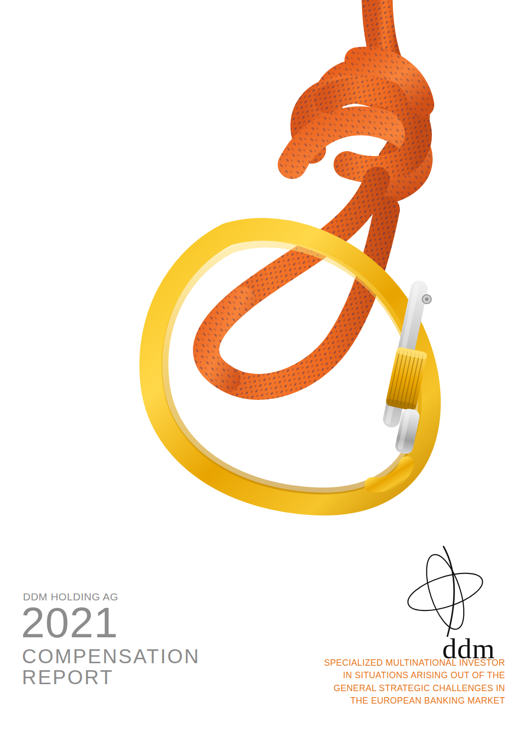DDM HOLDING AG
2021
COMPENSATION
REPORT
ddm
SPECIALIZED MULTINATIONAL INVESTOR
IN SITUATIONS ARISING OUT OF THE
GENERAL STRATEGIC CHALLENGES IN
THE EUROPEAN BANKING MARKET